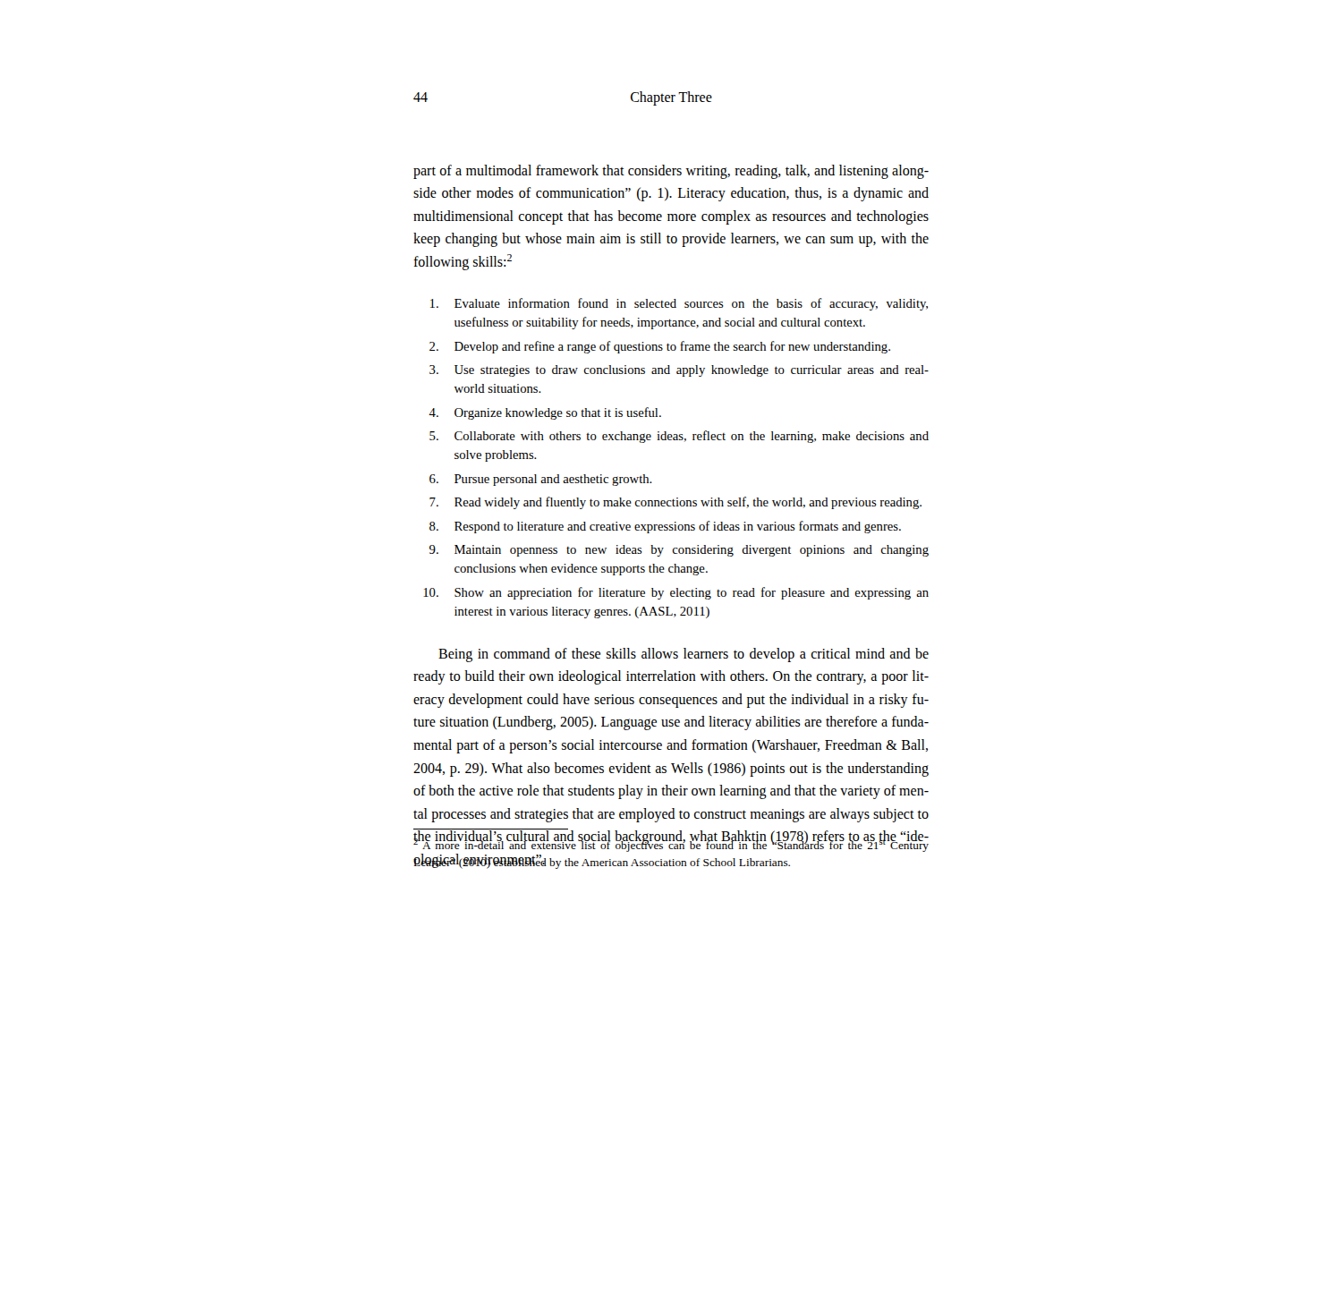44 Chapter Three
part of a multimodal framework that considers writing, reading, talk, and listening alongside other modes of communication” (p. 1). Literacy education, thus, is a dynamic and multidimensional concept that has become more complex as resources and technologies keep changing but whose main aim is still to provide learners, we can sum up, with the following skills:2
Evaluate information found in selected sources on the basis of accuracy, validity, usefulness or suitability for needs, importance, and social and cultural context.
Develop and refine a range of questions to frame the search for new understanding.
Use strategies to draw conclusions and apply knowledge to curricular areas and real-world situations.
Organize knowledge so that it is useful.
Collaborate with others to exchange ideas, reflect on the learning, make decisions and solve problems.
Pursue personal and aesthetic growth.
Read widely and fluently to make connections with self, the world, and previous reading.
Respond to literature and creative expressions of ideas in various formats and genres.
Maintain openness to new ideas by considering divergent opinions and changing conclusions when evidence supports the change.
Show an appreciation for literature by electing to read for pleasure and expressing an interest in various literacy genres. (AASL, 2011)
Being in command of these skills allows learners to develop a critical mind and be ready to build their own ideological interrelation with others. On the contrary, a poor literacy development could have serious consequences and put the individual in a risky future situation (Lundberg, 2005). Language use and literacy abilities are therefore a fundamental part of a person’s social intercourse and formation (Warshauer, Freedman & Ball, 2004, p. 29). What also becomes evident as Wells (1986) points out is the understanding of both the active role that students play in their own learning and that the variety of mental processes and strategies that are employed to construct meanings are always subject to the individual’s cultural and social background, what Bahktin (1978) refers to as the “ideological environment”.
2 A more in-detail and extensive list of objectives can be found in the “Standards for the 21st Century Learner” (2010) established by the American Association of School Librarians.